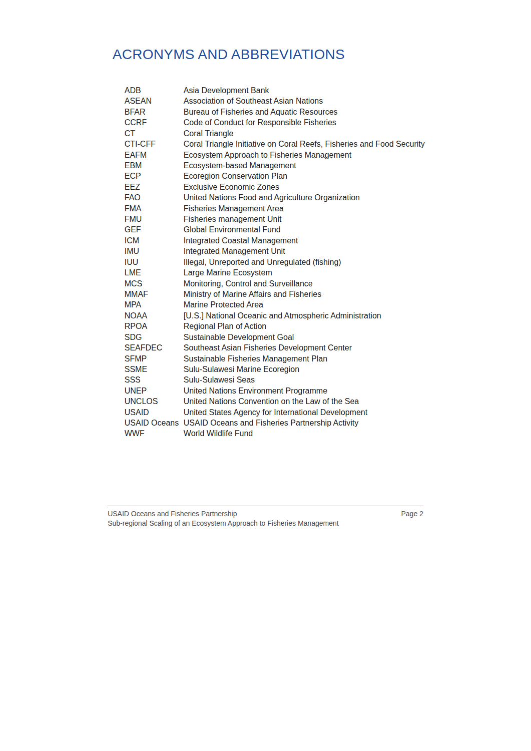ACRONYMS AND ABBREVIATIONS
| ADB | Asia Development Bank |
| ASEAN | Association of Southeast Asian Nations |
| BFAR | Bureau of Fisheries and Aquatic Resources |
| CCRF | Code of Conduct for Responsible Fisheries |
| CT | Coral Triangle |
| CTI-CFF | Coral Triangle Initiative on Coral Reefs, Fisheries and Food Security |
| EAFM | Ecosystem Approach to Fisheries Management |
| EBM | Ecosystem-based Management |
| ECP | Ecoregion Conservation Plan |
| EEZ | Exclusive Economic Zones |
| FAO | United Nations Food and Agriculture Organization |
| FMA | Fisheries Management Area |
| FMU | Fisheries management Unit |
| GEF | Global Environmental Fund |
| ICM | Integrated Coastal Management |
| IMU | Integrated Management Unit |
| IUU | Illegal, Unreported and Unregulated (fishing) |
| LME | Large Marine Ecosystem |
| MCS | Monitoring, Control and Surveillance |
| MMAF | Ministry of Marine Affairs and Fisheries |
| MPA | Marine Protected Area |
| NOAA | [U.S.] National Oceanic and Atmospheric Administration |
| RPOA | Regional Plan of Action |
| SDG | Sustainable Development Goal |
| SEAFDEC | Southeast Asian Fisheries Development Center |
| SFMP | Sustainable Fisheries Management Plan |
| SSME | Sulu-Sulawesi Marine Ecoregion |
| SSS | Sulu-Sulawesi Seas |
| UNEP | United Nations Environment Programme |
| UNCLOS | United Nations Convention on the Law of the Sea |
| USAID | United States Agency for International Development |
| USAID Oceans | USAID Oceans and Fisheries Partnership Activity |
| WWF | World Wildlife Fund |
USAID Oceans and Fisheries Partnership
Sub-regional Scaling of an Ecosystem Approach to Fisheries Management
Page 2